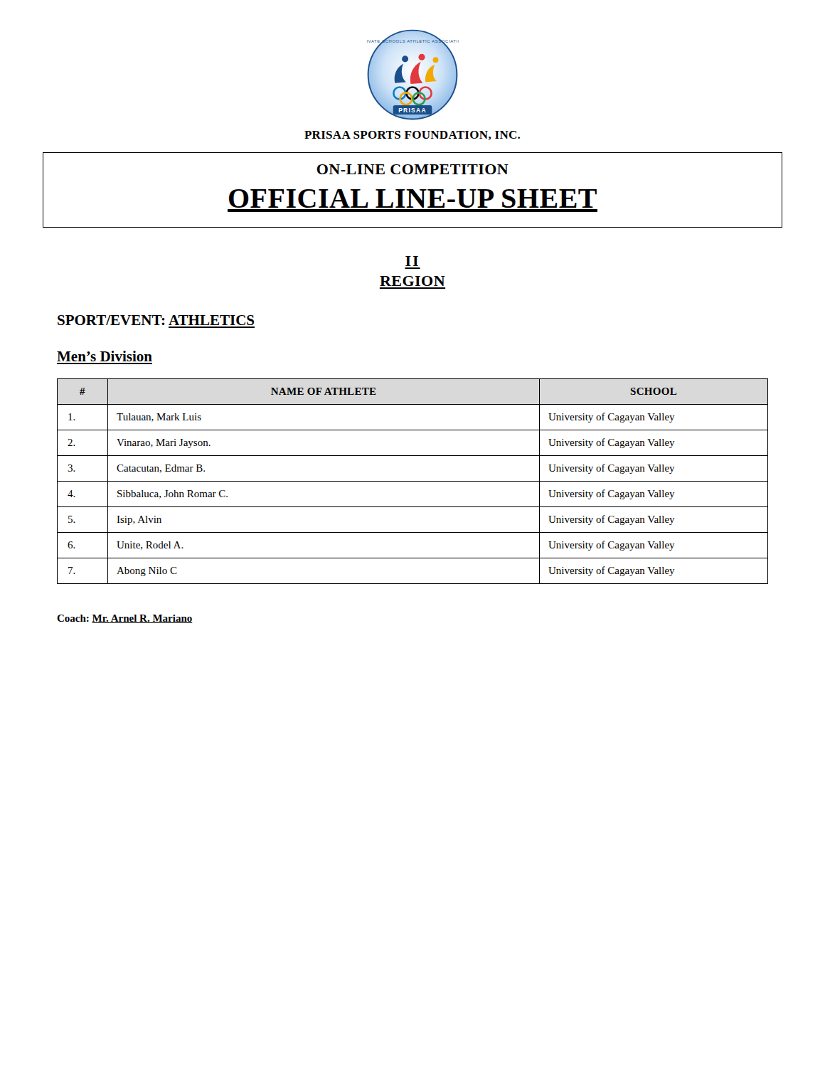PRIVATE SCHOOLS ATHLETIC ASSOCIATION PRISAA
PRISAA SPORTS FOUNDATION, INC.
ON-LINE COMPETITION
OFFICIAL LINE-UP SHEET
II
REGION
SPORT/EVENT: ATHLETICS
Men’s Division
| # | NAME OF ATHLETE | SCHOOL |
| --- | --- | --- |
| 1. | Tulauan, Mark Luis | University of Cagayan Valley |
| 2. | Vinarao, Mari Jayson. | University of Cagayan Valley |
| 3. | Catacutan, Edmar B. | University of Cagayan Valley |
| 4. | Sibbaluca, John Romar C. | University of Cagayan Valley |
| 5. | Isip, Alvin | University of Cagayan Valley |
| 6. | Unite, Rodel A. | University of Cagayan Valley |
| 7. | Abong Nilo C | University of Cagayan Valley |
Coach: Mr. Arnel R. Mariano